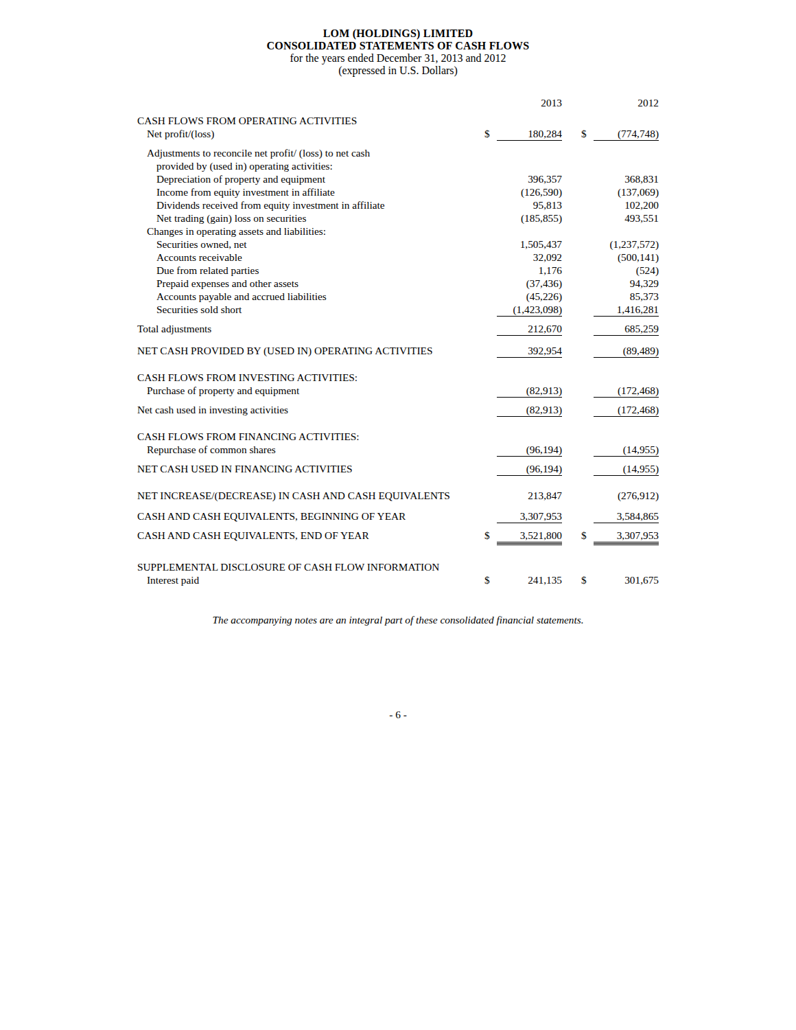LOM (HOLDINGS) LIMITED
CONSOLIDATED STATEMENTS OF CASH FLOWS
for the years ended December 31, 2013 and 2012
(expressed in U.S. Dollars)
| | | | 2013 | | | 2012 |
| CASH FLOWS FROM OPERATING ACTIVITIES | | | | | | |
| Net profit/(loss) | | $ | 180,284 | | $ | (774,748) |
| Adjustments to reconcile net profit/ (loss) to net cash | | | | | | |
| provided by (used in) operating activities: | | | | | | |
| Depreciation of property and equipment | | | 396,357 | | | 368,831 |
| Income from equity investment in affiliate | | | (126,590) | | | (137,069) |
| Dividends received from equity investment in affiliate | | | 95,813 | | | 102,200 |
| Net trading (gain) loss on securities | | | (185,855) | | | 493,551 |
| Changes in operating assets and liabilities: | | | | | | |
| Securities owned, net | | | 1,505,437 | | | (1,237,572) |
| Accounts receivable | | | 32,092 | | | (500,141) |
| Due from related parties | | | 1,176 | | | (524) |
| Prepaid expenses and other assets | | | (37,436) | | | 94,329 |
| Accounts payable and accrued liabilities | | | (45,226) | | | 85,373 |
| Securities sold short | | | (1,423,098) | | | 1,416,281 |
| Total adjustments | | | 212,670 | | | 685,259 |
| NET CASH PROVIDED BY (USED IN) OPERATING ACTIVITIES | | | 392,954 | | | (89,489) |
| CASH FLOWS FROM INVESTING ACTIVITIES: | | | | | | |
| Purchase of property and equipment | | | (82,913) | | | (172,468) |
| Net cash used in investing activities | | | (82,913) | | | (172,468) |
| CASH FLOWS FROM FINANCING ACTIVITIES: | | | | | | |
| Repurchase of common shares | | | (96,194) | | | (14,955) |
| NET CASH USED IN FINANCING ACTIVITIES | | | (96,194) | | | (14,955) |
| NET INCREASE/(DECREASE) IN CASH AND CASH EQUIVALENTS | | | 213,847 | | | (276,912) |
| CASH AND CASH EQUIVALENTS, BEGINNING OF YEAR | | | 3,307,953 | | | 3,584,865 |
| CASH AND CASH EQUIVALENTS, END OF YEAR | | $ | 3,521,800 | | $ | 3,307,953 |
| SUPPLEMENTAL DISCLOSURE OF CASH FLOW INFORMATION | | | | | | |
| Interest paid | | $ | 241,135 | | $ | 301,675 |
The accompanying notes are an integral part of these consolidated financial statements.
- 6 -